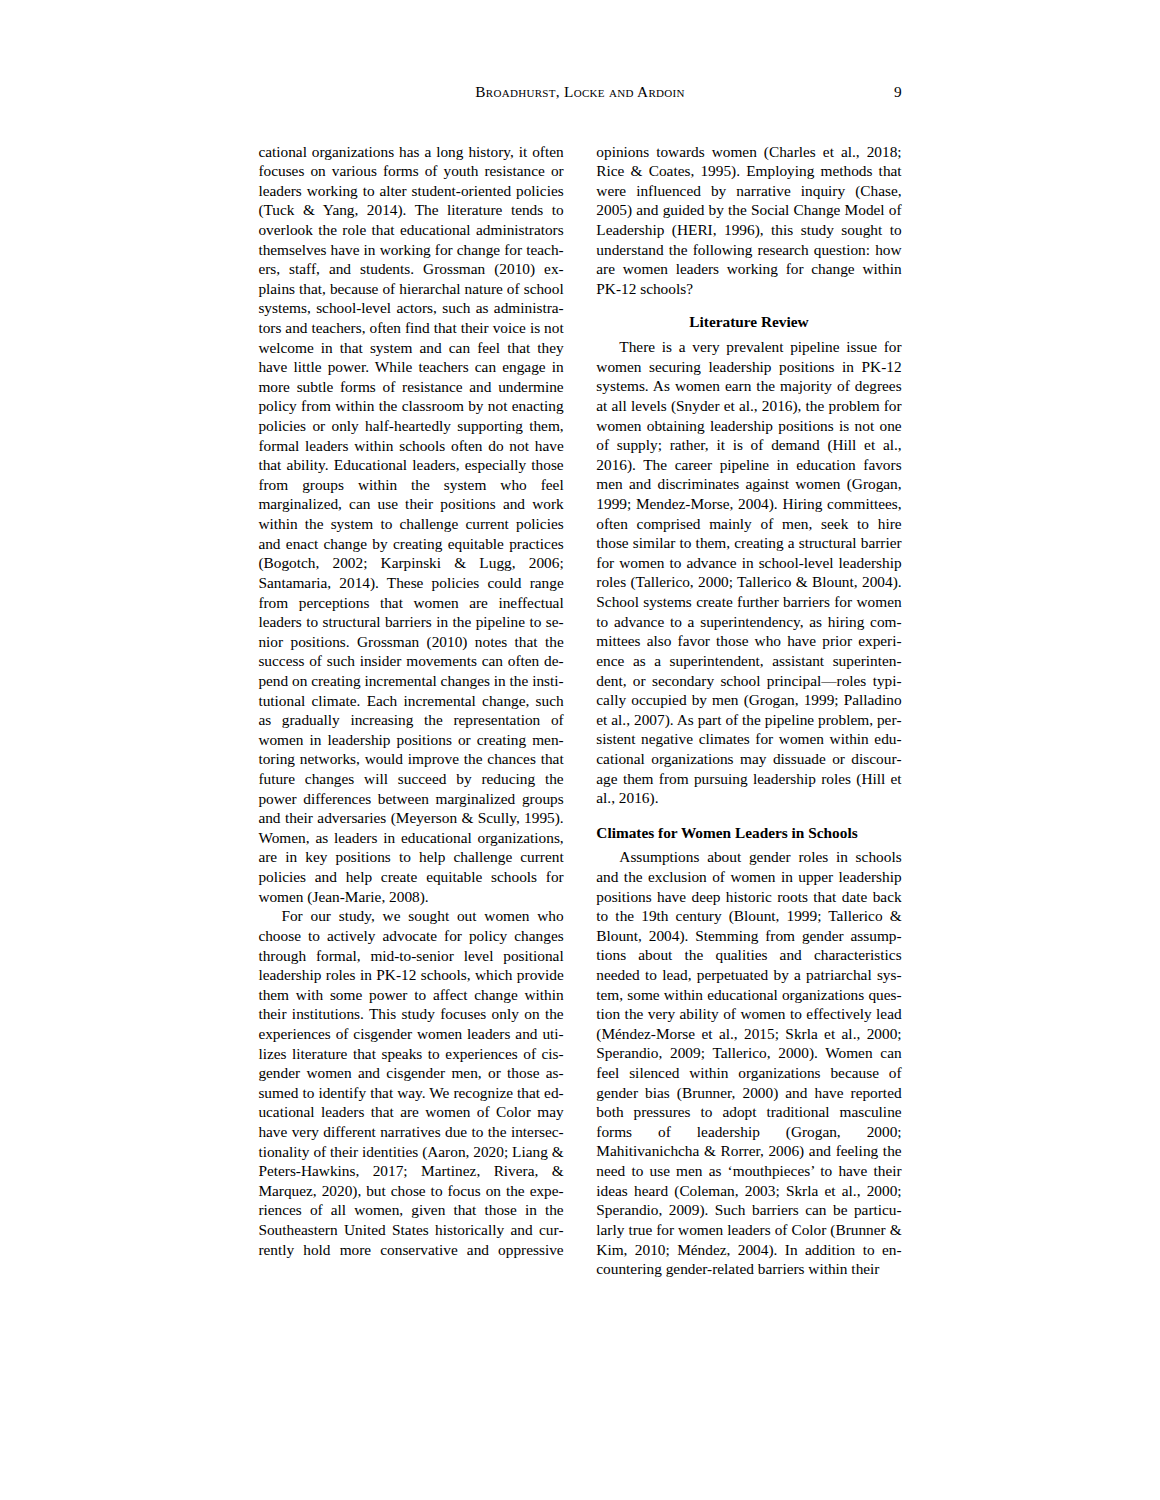Broadhurst, Locke and Ardoin
9
cational organizations has a long history, it often focuses on various forms of youth resistance or leaders working to alter student-oriented policies (Tuck & Yang, 2014). The literature tends to overlook the role that educational administrators themselves have in working for change for teachers, staff, and students. Grossman (2010) explains that, because of hierarchal nature of school systems, school-level actors, such as administrators and teachers, often find that their voice is not welcome in that system and can feel that they have little power. While teachers can engage in more subtle forms of resistance and undermine policy from within the classroom by not enacting policies or only half-heartedly supporting them, formal leaders within schools often do not have that ability. Educational leaders, especially those from groups within the system who feel marginalized, can use their positions and work within the system to challenge current policies and enact change by creating equitable practices (Bogotch, 2002; Karpinski & Lugg, 2006; Santamaria, 2014). These policies could range from perceptions that women are ineffectual leaders to structural barriers in the pipeline to senior positions. Grossman (2010) notes that the success of such insider movements can often depend on creating incremental changes in the institutional climate. Each incremental change, such as gradually increasing the representation of women in leadership positions or creating mentoring networks, would improve the chances that future changes will succeed by reducing the power differences between marginalized groups and their adversaries (Meyerson & Scully, 1995). Women, as leaders in educational organizations, are in key positions to help challenge current policies and help create equitable schools for women (Jean-Marie, 2008).
For our study, we sought out women who choose to actively advocate for policy changes through formal, mid-to-senior level positional leadership roles in PK-12 schools, which provide them with some power to affect change within their institutions. This study focuses only on the experiences of cisgender women leaders and utilizes literature that speaks to experiences of cisgender women and cisgender men, or those assumed to identify that way. We recognize that educational leaders that are women of Color may have very different narratives due to the intersectionality of their identities (Aaron, 2020; Liang & Peters-Hawkins, 2017; Martinez, Rivera, & Marquez, 2020), but chose to focus on the experiences of all women, given that those in the Southeastern United States historically and currently hold more conservative and oppressive opinions towards women (Charles et al., 2018; Rice & Coates, 1995). Employing methods that were influenced by narrative inquiry (Chase, 2005) and guided by the Social Change Model of Leadership (HERI, 1996), this study sought to understand the following research question: how are women leaders working for change within PK-12 schools?
Literature Review
There is a very prevalent pipeline issue for women securing leadership positions in PK-12 systems. As women earn the majority of degrees at all levels (Snyder et al., 2016), the problem for women obtaining leadership positions is not one of supply; rather, it is of demand (Hill et al., 2016). The career pipeline in education favors men and discriminates against women (Grogan, 1999; Mendez-Morse, 2004). Hiring committees, often comprised mainly of men, seek to hire those similar to them, creating a structural barrier for women to advance in school-level leadership roles (Tallerico, 2000; Tallerico & Blount, 2004). School systems create further barriers for women to advance to a superintendency, as hiring committees also favor those who have prior experience as a superintendent, assistant superintendent, or secondary school principal—roles typically occupied by men (Grogan, 1999; Palladino et al., 2007). As part of the pipeline problem, persistent negative climates for women within educational organizations may dissuade or discourage them from pursuing leadership roles (Hill et al., 2016).
Climates for Women Leaders in Schools
Assumptions about gender roles in schools and the exclusion of women in upper leadership positions have deep historic roots that date back to the 19th century (Blount, 1999; Tallerico & Blount, 2004). Stemming from gender assumptions about the qualities and characteristics needed to lead, perpetuated by a patriarchal system, some within educational organizations question the very ability of women to effectively lead (Méndez-Morse et al., 2015; Skrla et al., 2000; Sperandio, 2009; Tallerico, 2000). Women can feel silenced within organizations because of gender bias (Brunner, 2000) and have reported both pressures to adopt traditional masculine forms of leadership (Grogan, 2000; Mahitivanichcha & Rorrer, 2006) and feeling the need to use men as ‘mouthpieces’ to have their ideas heard (Coleman, 2003; Skrla et al., 2000; Sperandio, 2009). Such barriers can be particularly true for women leaders of Color (Brunner & Kim, 2010; Méndez, 2004). In addition to encountering gender-related barriers within their